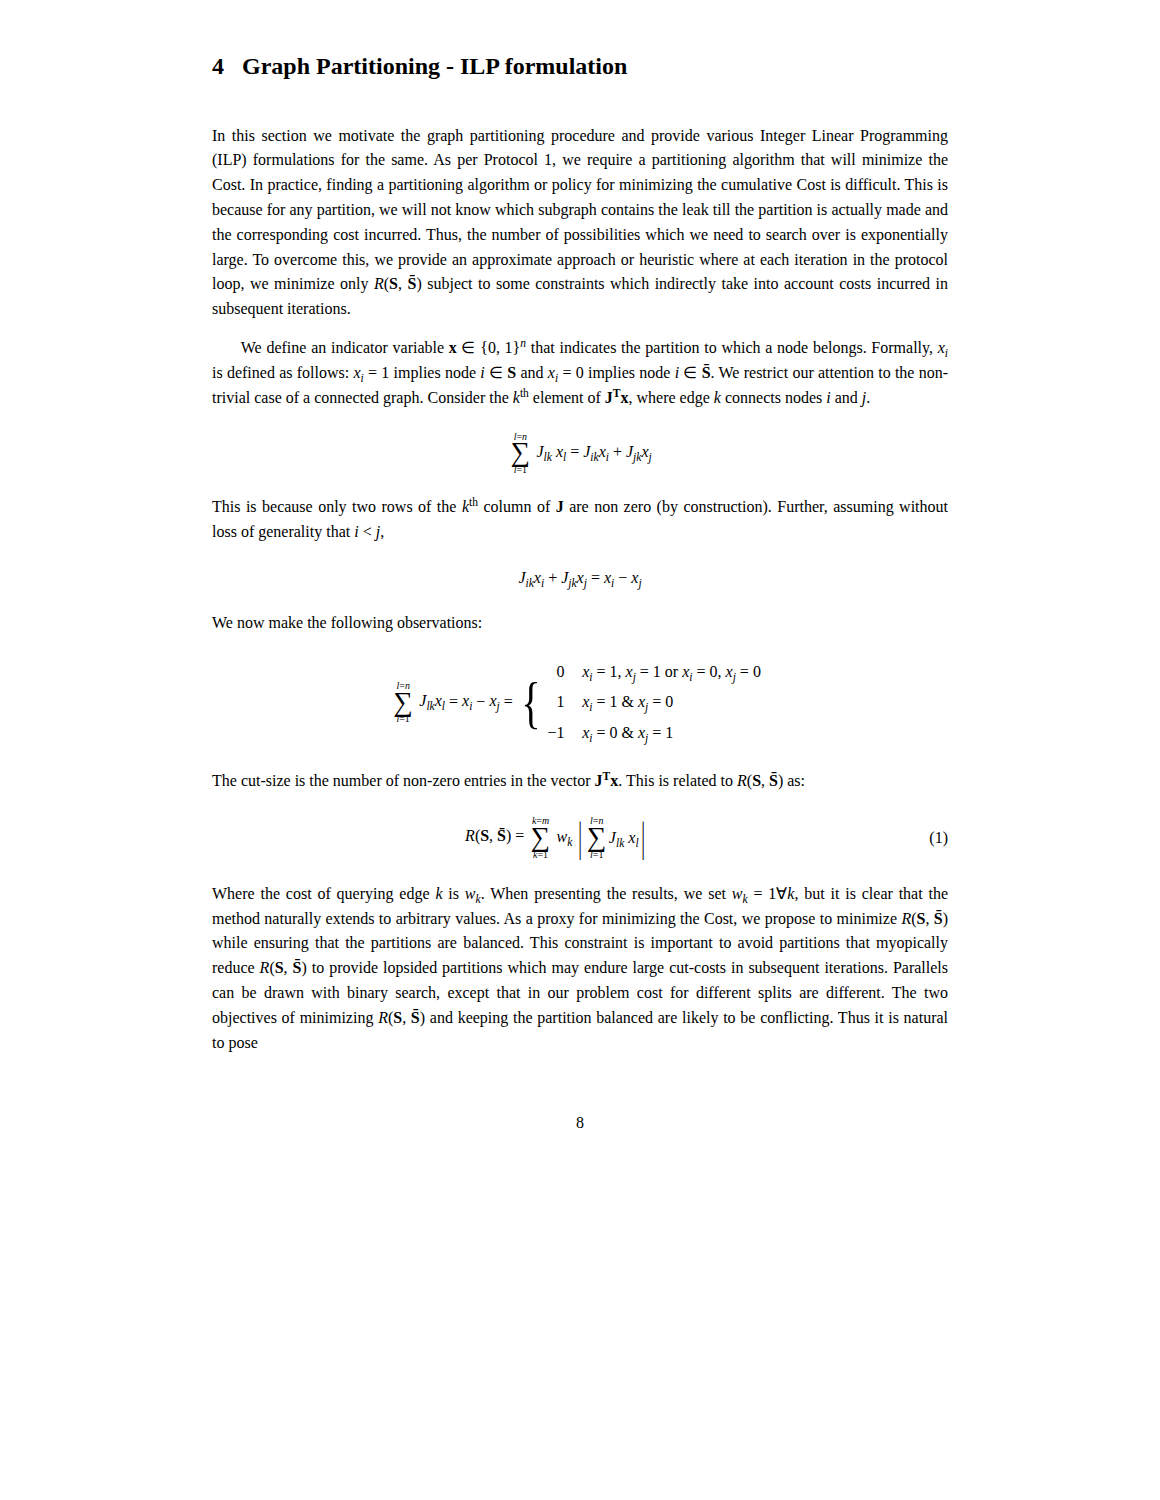4 Graph Partitioning - ILP formulation
In this section we motivate the graph partitioning procedure and provide various Integer Linear Programming (ILP) formulations for the same. As per Protocol 1, we require a partitioning algorithm that will minimize the Cost. In practice, finding a partitioning algorithm or policy for minimizing the cumulative Cost is difficult. This is because for any partition, we will not know which subgraph contains the leak till the partition is actually made and the corresponding cost incurred. Thus, the number of possibilities which we need to search over is exponentially large. To overcome this, we provide an approximate approach or heuristic where at each iteration in the protocol loop, we minimize only R(S, S̄) subject to some constraints which indirectly take into account costs incurred in subsequent iterations.
We define an indicator variable x ∈ {0, 1}n that indicates the partition to which a node belongs. Formally, xi is defined as follows: xi = 1 implies node i ∈ S and xi = 0 implies node i ∈ S̄. We restrict our attention to the non-trivial case of a connected graph. Consider the kth element of JTx, where edge k connects nodes i and j.
l=n ∑ l=1 Jlk xl = Jikxi + Jjkxj
This is because only two rows of the kth column of J are non zero (by construction). Further, assuming without loss of generality that i < j,
Jikxi + Jjkxj = xi − xj
We now make the following observations:
l=n ∑ l=1 Jlkxl = xi − xj = {
| 0 | x i = 1, x j = 1 or x i = 0, x j = 0 |
| 1 | x i = 1 & x j = 0 |
| −1 | x i = 0 & x j = 1 |
The cut-size is the number of non-zero entries in the vector JTx. This is related to R(S, S̄) as:
R(S, S̄) = k=m ∑ k=1 wk | l=n ∑ l=1 Jlk xl |
(1)
Where the cost of querying edge k is wk. When presenting the results, we set wk = 1∀k, but it is clear that the method naturally extends to arbitrary values. As a proxy for minimizing the Cost, we propose to minimize R(S, S̄) while ensuring that the partitions are balanced. This constraint is important to avoid partitions that myopically reduce R(S, S̄) to provide lopsided partitions which may endure large cut-costs in subsequent iterations. Parallels can be drawn with binary search, except that in our problem cost for different splits are different. The two objectives of minimizing R(S, S̄) and keeping the partition balanced are likely to be conflicting. Thus it is natural to pose
8